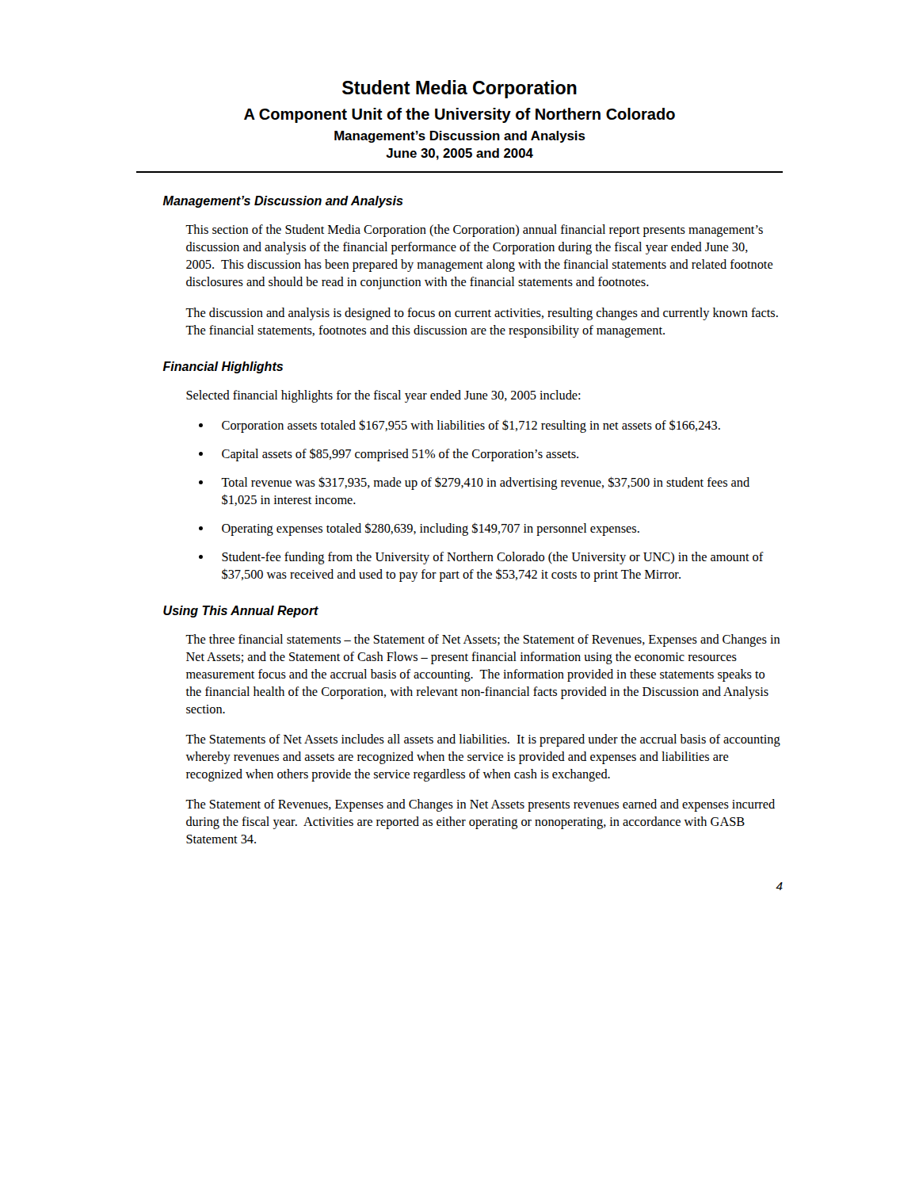Student Media Corporation
A Component Unit of the University of Northern Colorado
Management’s Discussion and Analysis
June 30, 2005 and 2004
Management’s Discussion and Analysis
This section of the Student Media Corporation (the Corporation) annual financial report presents management’s discussion and analysis of the financial performance of the Corporation during the fiscal year ended June 30, 2005. This discussion has been prepared by management along with the financial statements and related footnote disclosures and should be read in conjunction with the financial statements and footnotes.
The discussion and analysis is designed to focus on current activities, resulting changes and currently known facts. The financial statements, footnotes and this discussion are the responsibility of management.
Financial Highlights
Selected financial highlights for the fiscal year ended June 30, 2005 include:
Corporation assets totaled $167,955 with liabilities of $1,712 resulting in net assets of $166,243.
Capital assets of $85,997 comprised 51% of the Corporation’s assets.
Total revenue was $317,935, made up of $279,410 in advertising revenue, $37,500 in student fees and $1,025 in interest income.
Operating expenses totaled $280,639, including $149,707 in personnel expenses.
Student-fee funding from the University of Northern Colorado (the University or UNC) in the amount of $37,500 was received and used to pay for part of the $53,742 it costs to print The Mirror.
Using This Annual Report
The three financial statements – the Statement of Net Assets; the Statement of Revenues, Expenses and Changes in Net Assets; and the Statement of Cash Flows – present financial information using the economic resources measurement focus and the accrual basis of accounting. The information provided in these statements speaks to the financial health of the Corporation, with relevant non-financial facts provided in the Discussion and Analysis section.
The Statements of Net Assets includes all assets and liabilities. It is prepared under the accrual basis of accounting whereby revenues and assets are recognized when the service is provided and expenses and liabilities are recognized when others provide the service regardless of when cash is exchanged.
The Statement of Revenues, Expenses and Changes in Net Assets presents revenues earned and expenses incurred during the fiscal year. Activities are reported as either operating or nonoperating, in accordance with GASB Statement 34.
4